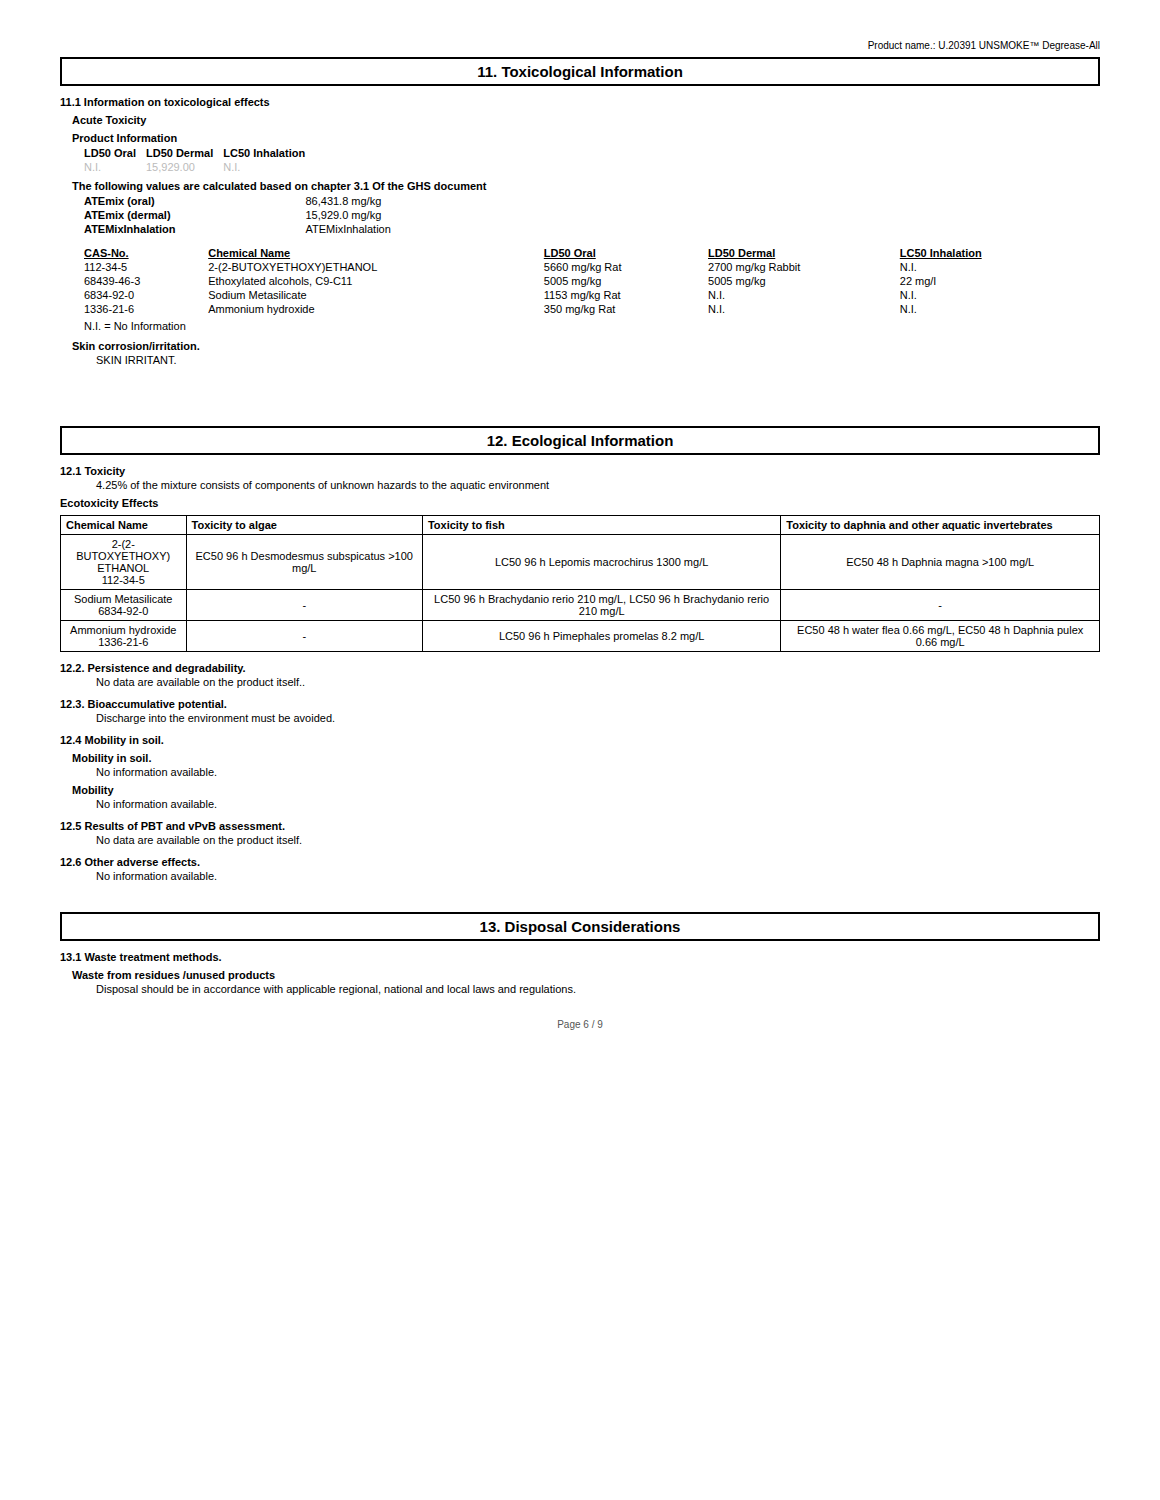Product name.: U.20391 UNSMOKE™ Degrease-All
11. Toxicological Information
11.1 Information on toxicological effects
Acute Toxicity
Product Information
| LD50 Oral | LD50 Dermal | LC50 Inhalation |
| N.I. | 15,929.00 | N.I. |
The following values are calculated based on chapter 3.1 Of the GHS document
| ATEmix (oral) | 86,431.8 mg/kg |
| ATEmix (dermal) | 15,929.0 mg/kg |
| ATEMixInhalation | ATEMixInhalation |
| CAS-No. | Chemical Name | LD50 Oral | LD50 Dermal | LC50 Inhalation |
| --- | --- | --- | --- | --- |
| 112-34-5 | 2-(2-BUTOXYETHOXY)ETHANOL | 5660 mg/kg Rat | 2700 mg/kg Rabbit | N.I. |
| 68439-46-3 | Ethoxylated alcohols, C9-C11 | 5005 mg/kg | 5005 mg/kg | 22 mg/l |
| 6834-92-0 | Sodium Metasilicate | 1153 mg/kg Rat | N.I. | N.I. |
| 1336-21-6 | Ammonium hydroxide | 350 mg/kg Rat | N.I. | N.I. |
N.I. = No Information
Skin corrosion/irritation.
SKIN IRRITANT.
12. Ecological Information
12.1 Toxicity
4.25% of the mixture consists of components of unknown hazards to the aquatic environment
Ecotoxicity Effects
| Chemical Name | Toxicity to algae | Toxicity to fish | Toxicity to daphnia and other aquatic invertebrates |
| --- | --- | --- | --- |
| 2-(2-BUTOXYETHOXY) ETHANOL 112-34-5 | EC50 96 h Desmodesmus subspicatus >100 mg/L | LC50 96 h Lepomis macrochirus 1300 mg/L | EC50 48 h Daphnia magna >100 mg/L |
| Sodium Metasilicate 6834-92-0 | - | LC50 96 h Brachydanio rerio 210 mg/L, LC50 96 h Brachydanio rerio 210 mg/L | - |
| Ammonium hydroxide 1336-21-6 | - | LC50 96 h Pimephales promelas 8.2 mg/L | EC50 48 h water flea 0.66 mg/L, EC50 48 h Daphnia pulex 0.66 mg/L |
12.2. Persistence and degradability.
No data are available on the product itself..
12.3. Bioaccumulative potential.
Discharge into the environment must be avoided.
12.4 Mobility in soil.
Mobility in soil.
No information available.
Mobility
No information available.
12.5 Results of PBT and vPvB assessment.
No data are available on the product itself.
12.6 Other adverse effects.
No information available.
13. Disposal Considerations
13.1 Waste treatment methods.
Waste from residues /unused products
Disposal should be in accordance with applicable regional, national and local laws and regulations.
Page 6 / 9